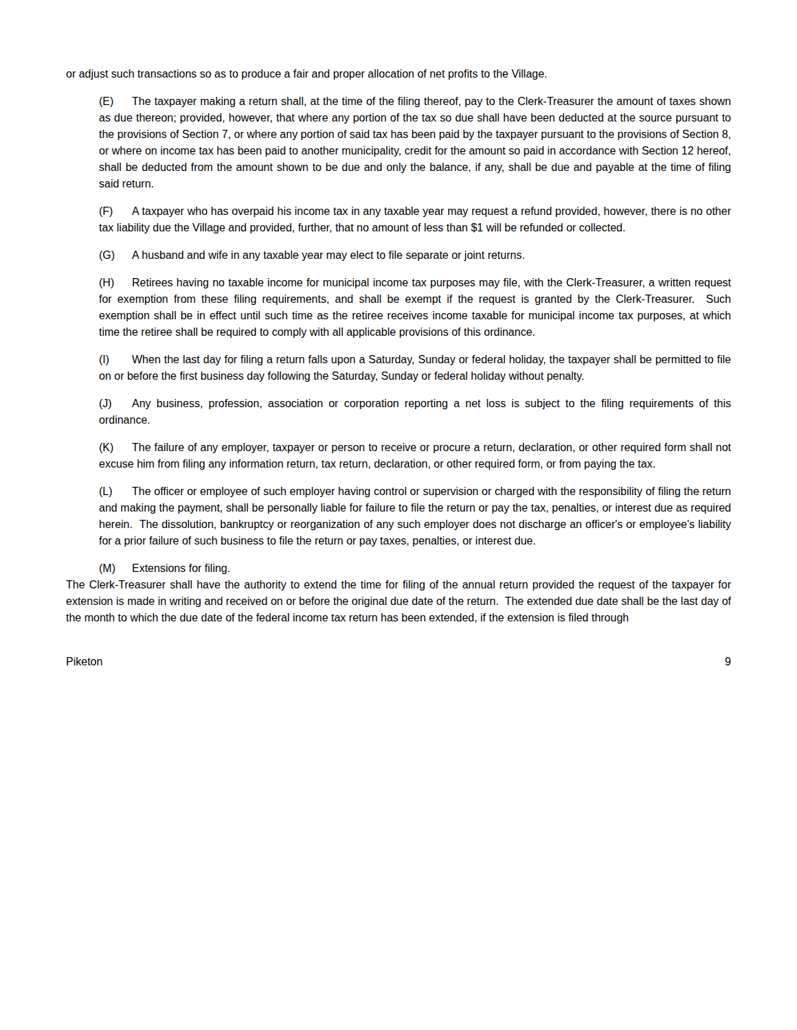or adjust such transactions so as to produce a fair and proper allocation of net profits to the Village.
(E) The taxpayer making a return shall, at the time of the filing thereof, pay to the Clerk-Treasurer the amount of taxes shown as due thereon; provided, however, that where any portion of the tax so due shall have been deducted at the source pursuant to the provisions of Section 7, or where any portion of said tax has been paid by the taxpayer pursuant to the provisions of Section 8, or where on income tax has been paid to another municipality, credit for the amount so paid in accordance with Section 12 hereof, shall be deducted from the amount shown to be due and only the balance, if any, shall be due and payable at the time of filing said return.
(F) A taxpayer who has overpaid his income tax in any taxable year may request a refund provided, however, there is no other tax liability due the Village and provided, further, that no amount of less than $1 will be refunded or collected.
(G) A husband and wife in any taxable year may elect to file separate or joint returns.
(H) Retirees having no taxable income for municipal income tax purposes may file, with the Clerk-Treasurer, a written request for exemption from these filing requirements, and shall be exempt if the request is granted by the Clerk-Treasurer. Such exemption shall be in effect until such time as the retiree receives income taxable for municipal income tax purposes, at which time the retiree shall be required to comply with all applicable provisions of this ordinance.
(I) When the last day for filing a return falls upon a Saturday, Sunday or federal holiday, the taxpayer shall be permitted to file on or before the first business day following the Saturday, Sunday or federal holiday without penalty.
(J) Any business, profession, association or corporation reporting a net loss is subject to the filing requirements of this ordinance.
(K) The failure of any employer, taxpayer or person to receive or procure a return, declaration, or other required form shall not excuse him from filing any information return, tax return, declaration, or other required form, or from paying the tax.
(L) The officer or employee of such employer having control or supervision or charged with the responsibility of filing the return and making the payment, shall be personally liable for failure to file the return or pay the tax, penalties, or interest due as required herein. The dissolution, bankruptcy or reorganization of any such employer does not discharge an officer's or employee's liability for a prior failure of such business to file the return or pay taxes, penalties, or interest due.
(M) Extensions for filing.
The Clerk-Treasurer shall have the authority to extend the time for filing of the annual return provided the request of the taxpayer for extension is made in writing and received on or before the original due date of the return. The extended due date shall be the last day of the month to which the due date of the federal income tax return has been extended, if the extension is filed through
Piketon
9